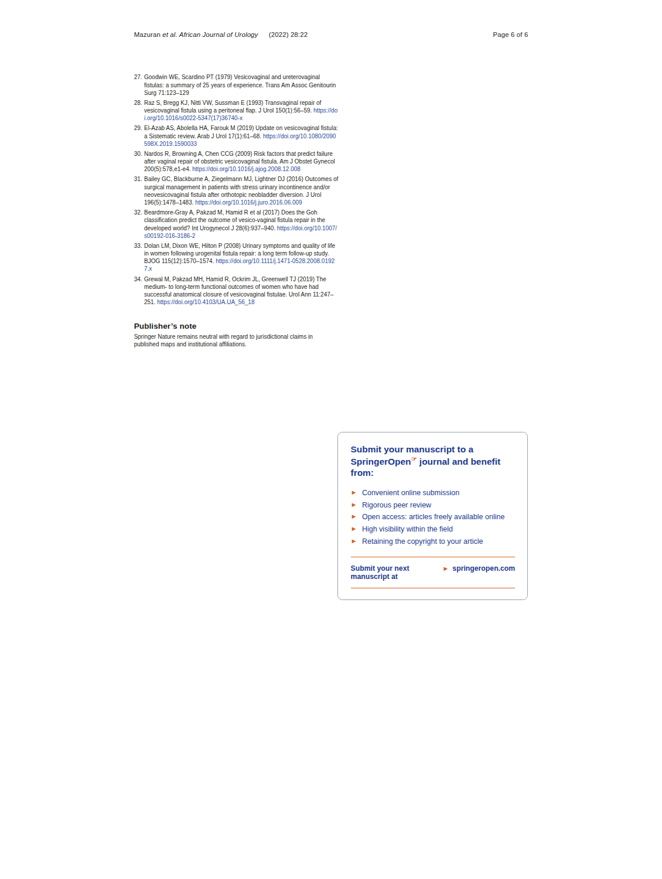Mazuran et al. African Journal of Urology(2022) 28:22
Page 6 of 6
Goodwin WE, Scardino PT (1979) Vesicovaginal and ureterovaginal fistulas: a summary of 25 years of experience. Trans Am Assoc Genitourin Surg 71:123–129
Raz S, Bregg KJ, Nitti VW, Sussman E (1993) Transvaginal repair of vesicovaginal fistula using a peritoneal flap. J Urol 150(1):56–59. https://doi.org/10.1016/s0022-5347(17)36740-x
El-Azab AS, Abolella HA, Farouk M (2019) Update on vesicovaginal fistula: a Sistematic review. Arab J Urol 17(1):61–68. https://doi.org/10.1080/2090598X.2019.1590033
Nardos R, Browning A, Chen CCG (2009) Risk factors that predict failure after vaginal repair of obstetric vesicovaginal fistula. Am J Obstet Gynecol 200(5):578,e1-e4. https://doi.org/10.1016/j.ajog.2008.12.008
Bailey GC, Blackburne A, Ziegelmann MJ, Lightner DJ (2016) Outcomes of surgical management in patients with stress urinary incontinence and/or neovesicovaginal fistula after orthotopic neobladder diversion. J Urol 196(5):1478–1483. https://doi.org/10.1016/j.juro.2016.06.009
Beardmore-Gray A, Pakzad M, Hamid R et al (2017) Does the Goh classification predict the outcome of vesico-vaginal fistula repair in the developed world? Int Urogynecol J 28(6):937–940. https://doi.org/10.1007/s00192-016-3186-2
Dolan LM, Dixon WE, Hilton P (2008) Urinary symptoms and quality of life in women following urogenital fistula repair: a long term follow-up study. BJOG 115(12):1570–1574. https://doi.org/10.1111/j.1471-0528.2008.01927.x
Grewal M, Pakzad MH, Hamid R, Ockrim JL, Greenwell TJ (2019) The medium- to long-term functional outcomes of women who have had successful anatomical closure of vesicovaginal fistulae. Urol Ann 11:247–251. https://doi.org/10.4103/UA.UA_56_18
Publisher’s note
Springer Nature remains neutral with regard to jurisdictional claims in published maps and institutional affiliations.
Submit your manuscript to a SpringerOpen☞ journal and benefit from:
►Convenient online submission
►Rigorous peer review
►Open access: articles freely available online
►High visibility within the field
►Retaining the copyright to your article
Submit your next manuscript at ► springeropen.com